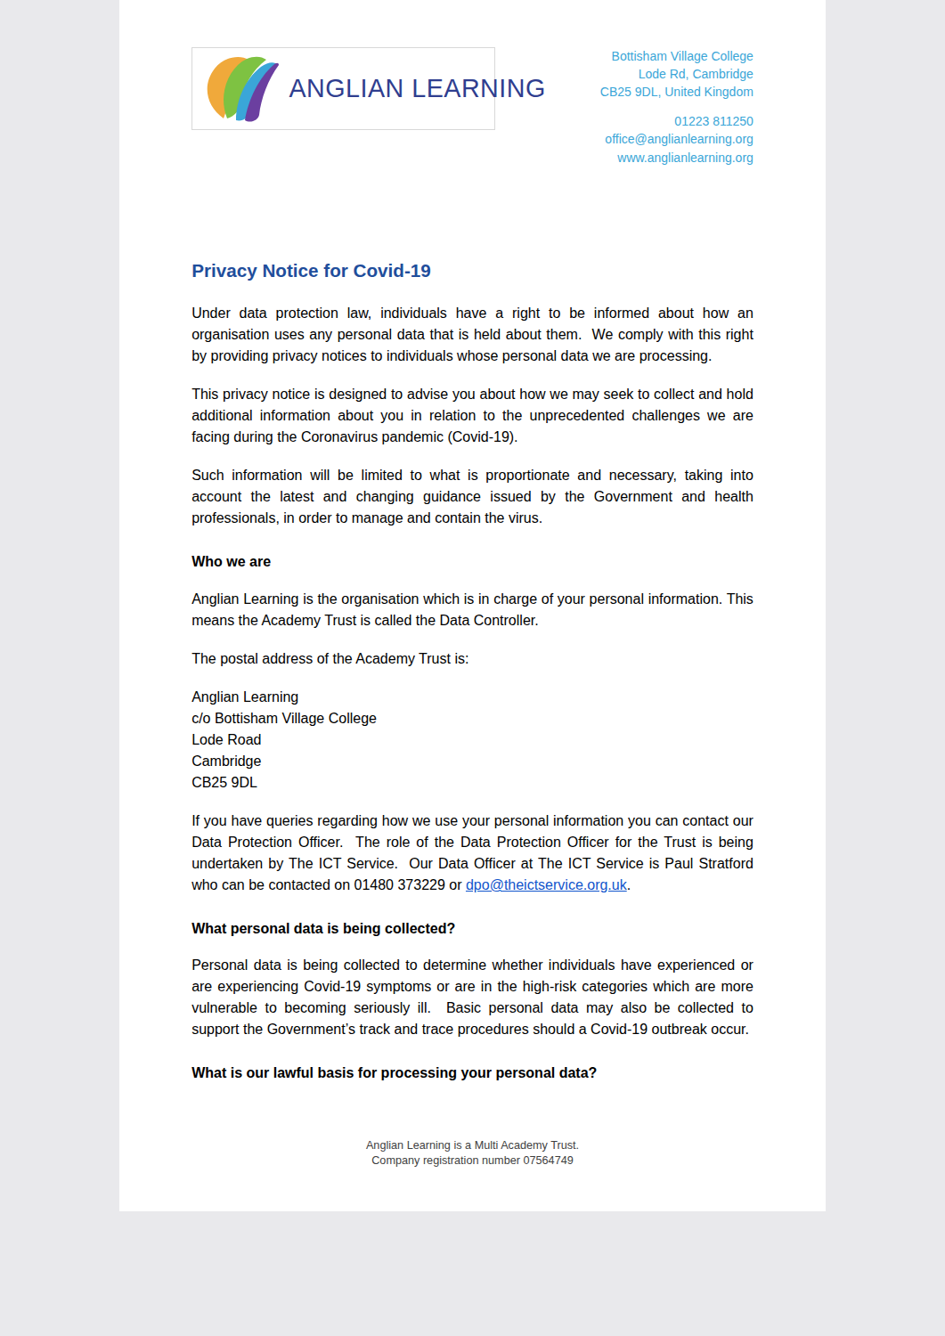ANGLIAN LEARNING
Bottisham Village College
Lode Rd, Cambridge
CB25 9DL, United Kingdom
01223 811250
office@anglianlearning.org
www.anglianlearning.org
Privacy Notice for Covid-19
Under data protection law, individuals have a right to be informed about how an organisation uses any personal data that is held about them. We comply with this right by providing privacy notices to individuals whose personal data we are processing.
This privacy notice is designed to advise you about how we may seek to collect and hold additional information about you in relation to the unprecedented challenges we are facing during the Coronavirus pandemic (Covid-19).
Such information will be limited to what is proportionate and necessary, taking into account the latest and changing guidance issued by the Government and health professionals, in order to manage and contain the virus.
Who we are
Anglian Learning is the organisation which is in charge of your personal information. This means the Academy Trust is called the Data Controller.
The postal address of the Academy Trust is:
Anglian Learning
c/o Bottisham Village College
Lode Road
Cambridge
CB25 9DL
If you have queries regarding how we use your personal information you can contact our Data Protection Officer. The role of the Data Protection Officer for the Trust is being undertaken by The ICT Service. Our Data Officer at The ICT Service is Paul Stratford who can be contacted on 01480 373229 or dpo@theictservice.org.uk.
What personal data is being collected?
Personal data is being collected to determine whether individuals have experienced or are experiencing Covid-19 symptoms or are in the high-risk categories which are more vulnerable to becoming seriously ill. Basic personal data may also be collected to support the Government’s track and trace procedures should a Covid-19 outbreak occur.
What is our lawful basis for processing your personal data?
Anglian Learning is a Multi Academy Trust.
Company registration number 07564749